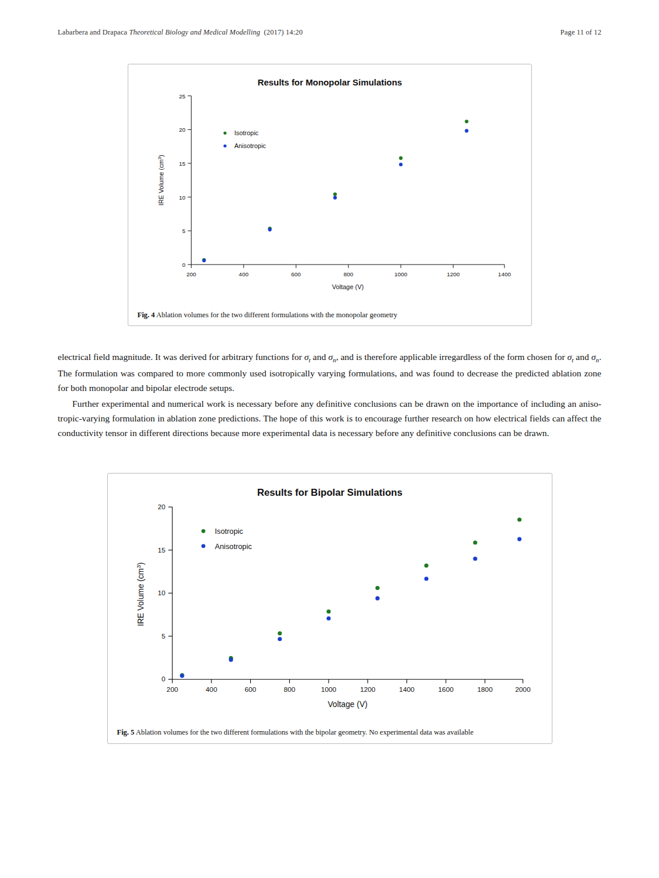Labarbera and Drapaca Theoretical Biology and Medical Modelling (2017) 14:20
Page 11 of 12
Results for Monopolar Simulations Results for Monopolar Simulations 0 5 10 15 20 25 200 400 600 800 1000 1200 1400 Voltage (V) IRE Volume (cm3) Isotropic Anisotropic
Fig. 4 Ablation volumes for the two different formulations with the monopolar geometry
electrical field magnitude. It was derived for arbitrary functions for σt and σn, and is therefore applicable irregardless of the form chosen for σt and σn. The formulation was compared to more commonly used isotropically varying formulations, and was found to decrease the predicted ablation zone for both monopolar and bipolar electrode setups.
Further experimental and numerical work is necessary before any definitive conclusions can be drawn on the importance of including an anisotropic-varying formulation in ablation zone predictions. The hope of this work is to encourage further research on how electrical fields can affect the conductivity tensor in different directions because more experimental data is necessary before any definitive conclusions can be drawn.
Results for Bipolar Simulations Results for Bipolar Simulations 0 5 10 15 20 200 400 600 800 1000 1200 1400 1600 1800 2000 Voltage (V) IRE Volume (cm3) Isotropic Anisotropic
Fig. 5 Ablation volumes for the two different formulations with the bipolar geometry. No experimental data was available